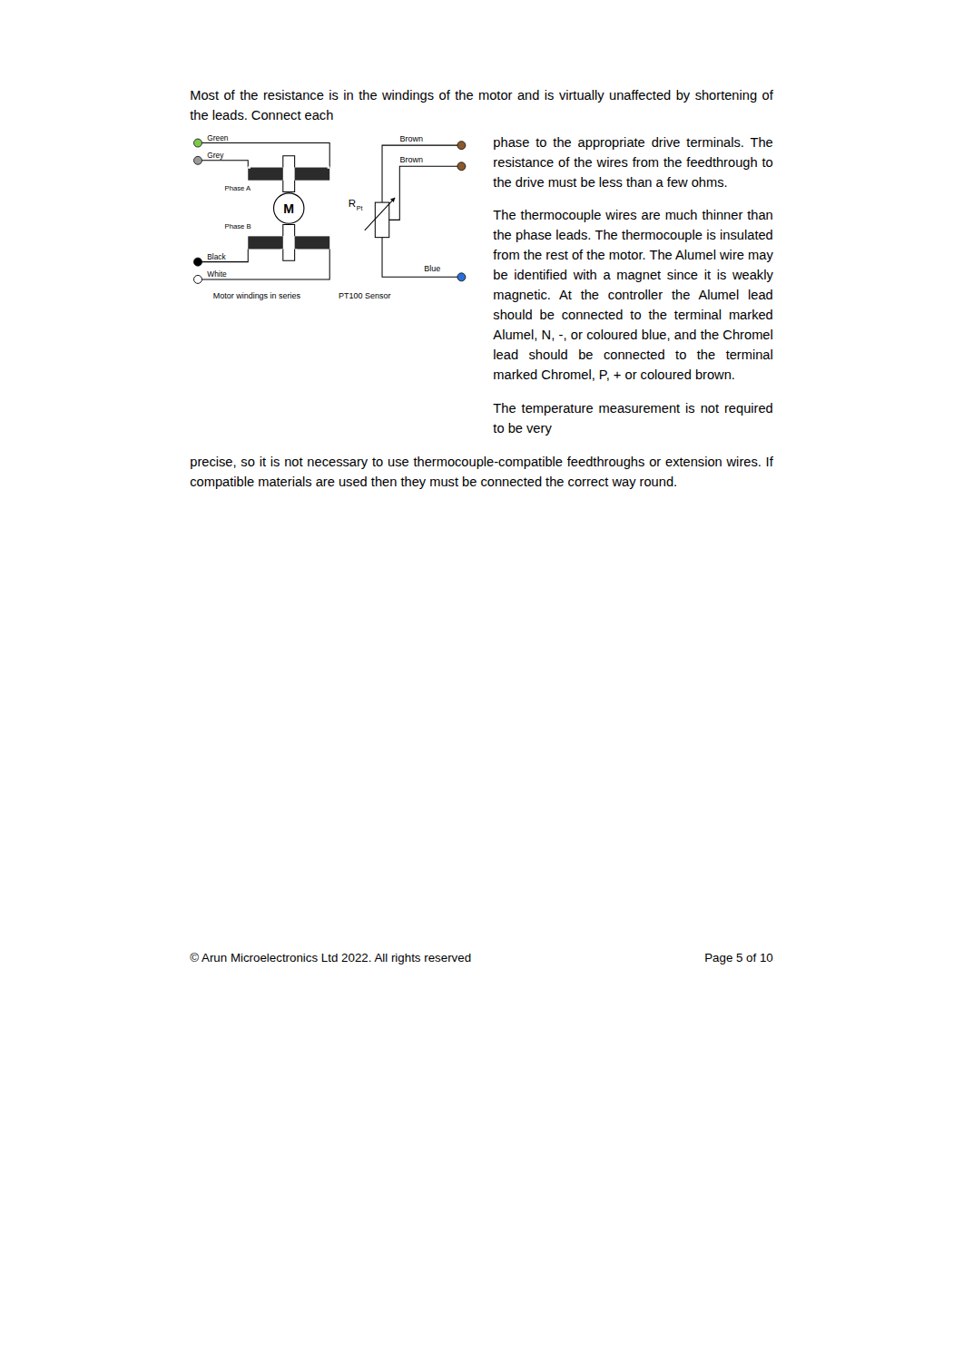Most of the resistance is in the windings of the motor and is virtually unaffected by shortening of the leads. Connect each
Green Grey Phase A M Phase B Black White Motor windings in series Brown Brown Blue R Pt PT100 Sensor
phase to the appropriate drive terminals. The resistance of the wires from the feedthrough to the drive must be less than a few ohms.
The thermocouple wires are much thinner than the phase leads. The thermocouple is insulated from the rest of the motor. The Alumel wire may be identified with a magnet since it is weakly magnetic. At the controller the Alumel lead should be connected to the terminal marked Alumel, N, -, or coloured blue, and the Chromel lead should be connected to the terminal marked Chromel, P, + or coloured brown.
The temperature measurement is not required to be very
precise, so it is not necessary to use thermocouple-compatible feedthroughs or extension wires. If compatible materials are used then they must be connected the correct way round.
© Arun Microelectronics Ltd 2022. All rights reserved Page 5 of 10